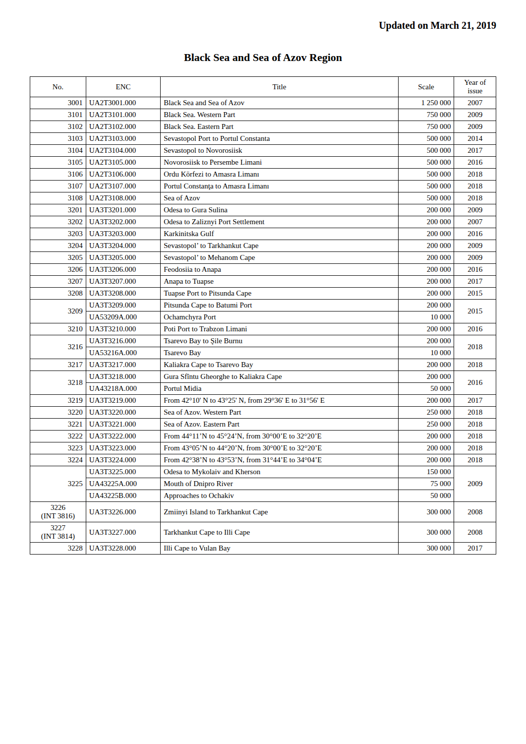Updated on March 21, 2019
Black Sea and Sea of Azov Region
| No. | ENC | Title | Scale | Year of issue |
| --- | --- | --- | --- | --- |
| 3001 | UA2T3001.000 | Black Sea and Sea of Azov | 1 250 000 | 2007 |
| 3101 | UA2T3101.000 | Black Sea. Western Part | 750 000 | 2009 |
| 3102 | UA2T3102.000 | Black Sea. Eastern Part | 750 000 | 2009 |
| 3103 | UA2T3103.000 | Sevastopol Port to Portul Constanta | 500 000 | 2014 |
| 3104 | UA2T3104.000 | Sevastopol to Novorosiisk | 500 000 | 2017 |
| 3105 | UA2T3105.000 | Novorosiisk to Persembe Limani | 500 000 | 2016 |
| 3106 | UA2T3106.000 | Ordu Körfezi to Amasra Limanı | 500 000 | 2018 |
| 3107 | UA2T3107.000 | Portul Constanţa to Amasra Limanı | 500 000 | 2018 |
| 3108 | UA2T3108.000 | Sea of Azov | 500 000 | 2018 |
| 3201 | UA3T3201.000 | Odesa to Gura Sulina | 200 000 | 2009 |
| 3202 | UA3T3202.000 | Odesa to Zaliznyi Port Settlement | 200 000 | 2007 |
| 3203 | UA3T3203.000 | Karkinitska Gulf | 200 000 | 2016 |
| 3204 | UA3T3204.000 | Sevastopol’ to Tarkhankut Cape | 200 000 | 2009 |
| 3205 | UA3T3205.000 | Sevastopol’ to Mehanom Cape | 200 000 | 2009 |
| 3206 | UA3T3206.000 | Feodosiia to Anapa | 200 000 | 2016 |
| 3207 | UA3T3207.000 | Anapa to Tuapse | 200 000 | 2017 |
| 3208 | UA3T3208.000 | Tuapse Port to Pitsunda Cape | 200 000 | 2015 |
| 3209 | UA3T3209.000 | Pitsunda Cape to Batumi Port | 200 000 | 2015 |
| UA53209A.000 | Ochamchyra Port | 10 000 |
| 3210 | UA3T3210.000 | Poti Port to Trabzon Limani | 200 000 | 2016 |
| 3216 | UA3T3216.000 | Tsarevo Bay to Şile Burnu | 200 000 | 2018 |
| UA53216A.000 | Tsarevo Bay | 10 000 |
| 3217 | UA3T3217.000 | Kaliakra Cape to Tsarevo Bay | 200 000 | 2018 |
| 3218 | UA3T3218.000 | Gura Sfîntu Gheorghe to Kaliakra Cape | 200 000 | 2016 |
| UA43218A.000 | Portul Midia | 50 000 |
| 3219 | UA3T3219.000 | From 42°10' N to 43°25' N, from 29°36' E to 31°56' E | 200 000 | 2017 |
| 3220 | UA3T3220.000 | Sea of Azov. Western Part | 250 000 | 2018 |
| 3221 | UA3T3221.000 | Sea of Azov. Eastern Part | 250 000 | 2018 |
| 3222 | UA3T3222.000 | From 44°11’N to 45°24’N, from 30°00’E to 32°20’E | 200 000 | 2018 |
| 3223 | UA3T3223.000 | From 43°05’N to 44°20’N, from 30°00’E to 32°20’E | 200 000 | 2018 |
| 3224 | UA3T3224.000 | From 42°38’N to 43°53’N, from 31°44’E to 34°04’E | 200 000 | 2018 |
| 3225 | UA3T3225.000 | Odesa to Mykolaiv and Kherson | 150 000 | 2009 |
| UA43225A.000 | Mouth of Dnipro River | 75 000 |
| UA43225B.000 | Approaches to Ochakiv | 50 000 |
| 3226 (INT 3816) | UA3T3226.000 | Zmiinyi Island to Tarkhankut Cape | 300 000 | 2008 |
| 3227 (INT 3814) | UA3T3227.000 | Tarkhankut Cape to Illi Cape | 300 000 | 2008 |
| 3228 | UA3T3228.000 | Illi Cape to Vulan Bay | 300 000 | 2017 |